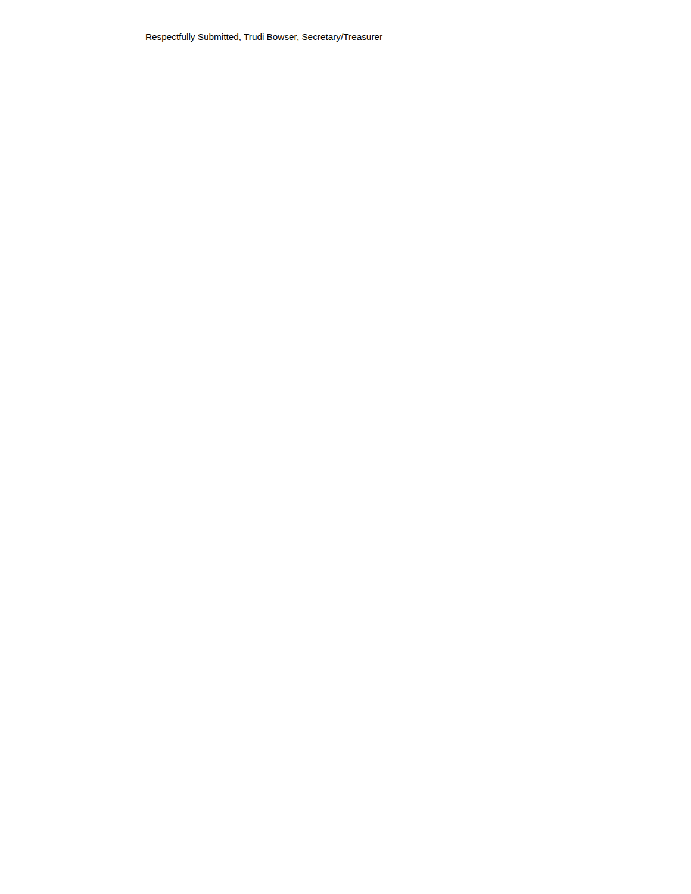Respectfully Submitted, Trudi Bowser, Secretary/Treasurer